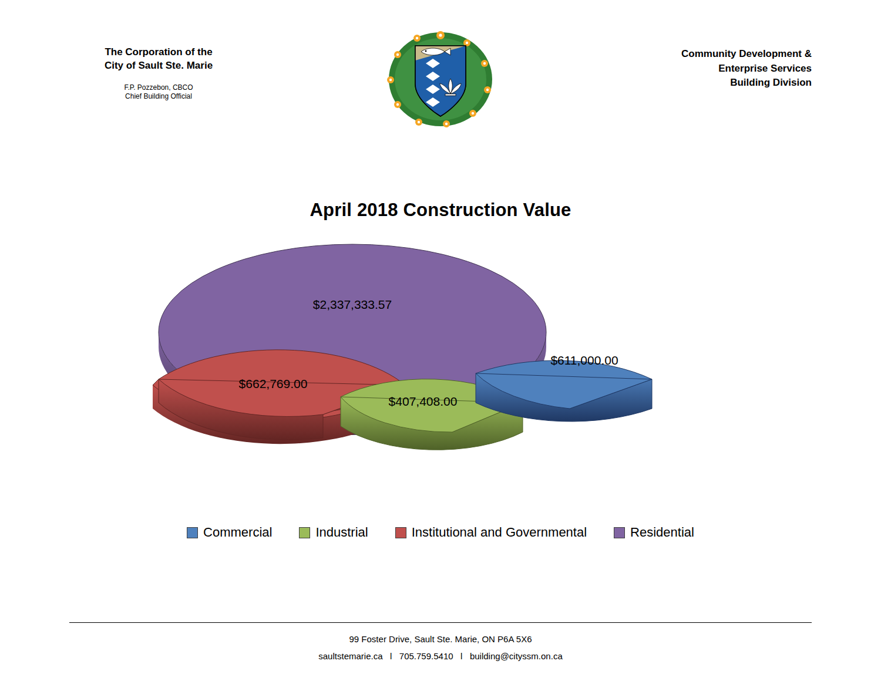The Corporation of the
City of Sault Ste. Marie
F.P. Pozzebon, CBCO
Chief Building Official
Community Development &
Enterprise Services
Building Division
April 2018 Construction Value
$2,337,333.57 $662,769.00 $407,408.00 $611,000.00
Commercial
Industrial
Institutional and Governmental
Residential
99 Foster Drive, Sault Ste. Marie, ON P6A 5X6
saultstemarie.ca l 705.759.5410 l building@cityssm.on.ca